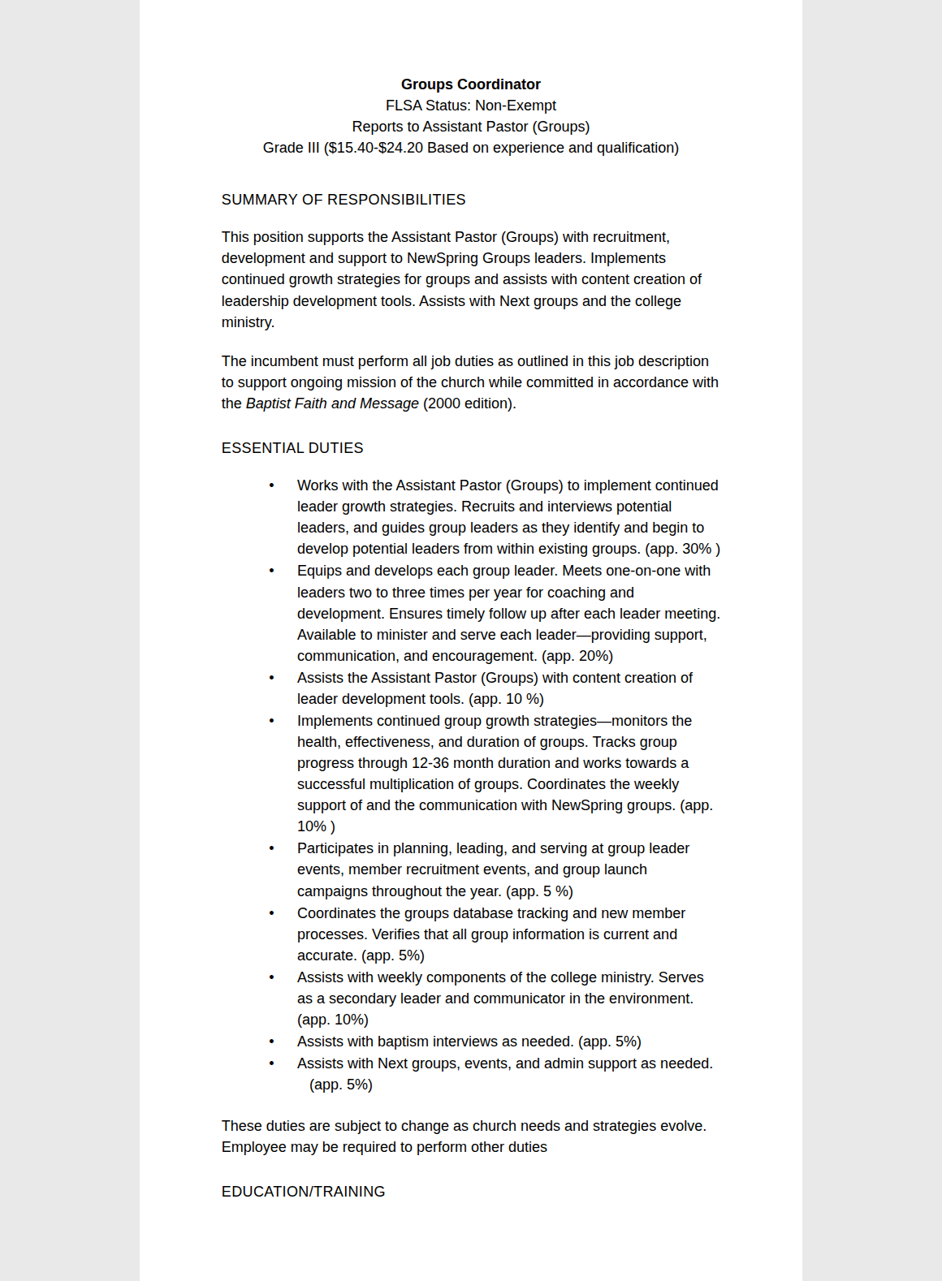Groups Coordinator
FLSA Status: Non-Exempt
Reports to Assistant Pastor (Groups)
Grade III ($15.40-$24.20 Based on experience and qualification)
SUMMARY OF RESPONSIBILITIES
This position supports the Assistant Pastor (Groups) with recruitment, development and support to NewSpring Groups leaders. Implements continued growth strategies for groups and assists with content creation of leadership development tools. Assists with Next groups and the college ministry.
The incumbent must perform all job duties as outlined in this job description to support ongoing mission of the church while committed in accordance with the Baptist Faith and Message (2000 edition).
ESSENTIAL DUTIES
Works with the Assistant Pastor (Groups) to implement continued leader growth strategies. Recruits and interviews potential leaders, and guides group leaders as they identify and begin to develop potential leaders from within existing groups. (app. 30% )
Equips and develops each group leader. Meets one-on-one with leaders two to three times per year for coaching and development. Ensures timely follow up after each leader meeting. Available to minister and serve each leader—providing support, communication, and encouragement. (app. 20%)
Assists the Assistant Pastor (Groups) with content creation of leader development tools. (app. 10 %)
Implements continued group growth strategies—monitors the health, effectiveness, and duration of groups. Tracks group progress through 12-36 month duration and works towards a successful multiplication of groups. Coordinates the weekly support of and the communication with NewSpring groups. (app. 10% )
Participates in planning, leading, and serving at group leader events, member recruitment events, and group launch campaigns throughout the year. (app. 5 %)
Coordinates the groups database tracking and new member processes. Verifies that all group information is current and accurate. (app. 5%)
Assists with weekly components of the college ministry. Serves as a secondary leader and communicator in the environment. (app. 10%)
Assists with baptism interviews as needed. (app. 5%)
Assists with Next groups, events, and admin support as needed. (app. 5%)
These duties are subject to change as church needs and strategies evolve. Employee may be required to perform other duties
EDUCATION/TRAINING